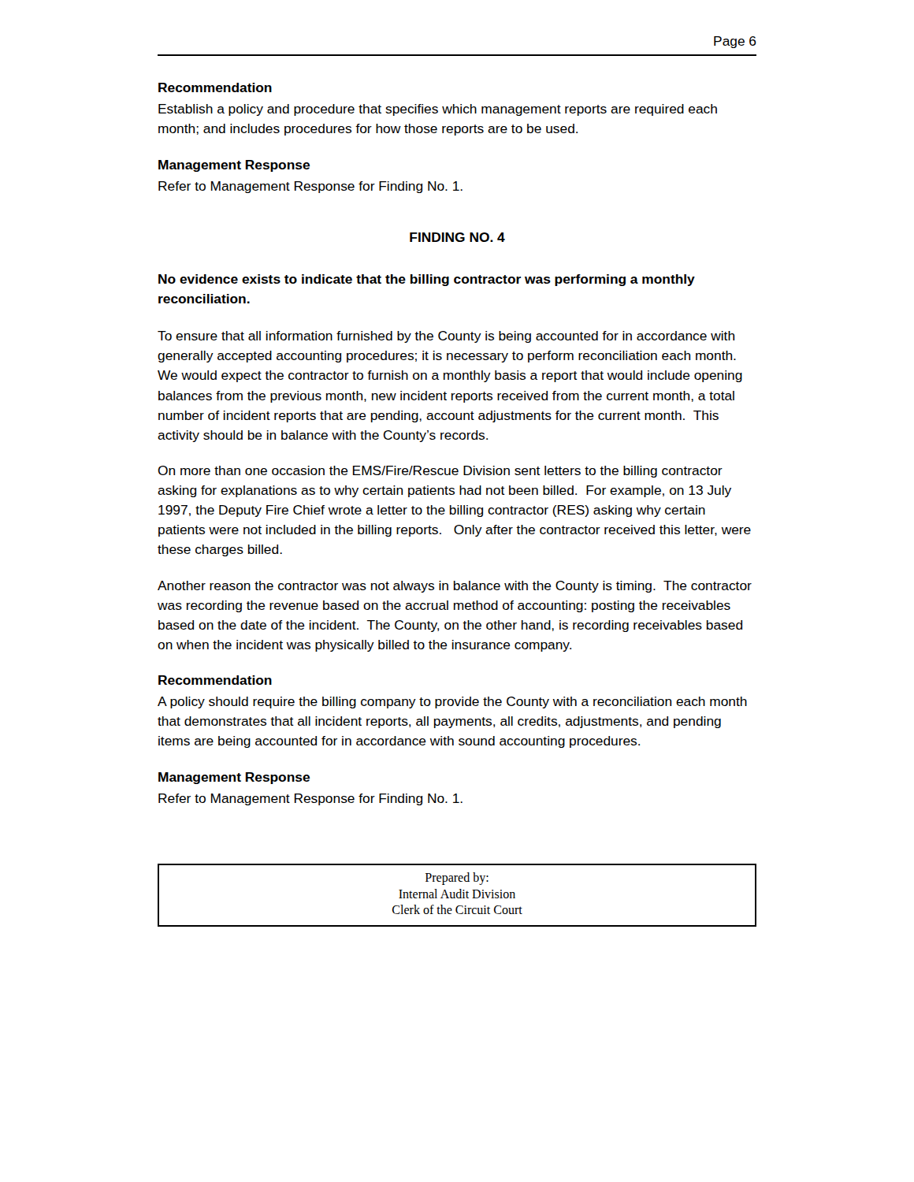Page 6
Recommendation
Establish a policy and procedure that specifies which management reports are required each month; and includes procedures for how those reports are to be used.
Management Response
Refer to Management Response for Finding No. 1.
FINDING NO. 4
No evidence exists to indicate that the billing contractor was performing a monthly reconciliation.
To ensure that all information furnished by the County is being accounted for in accordance with generally accepted accounting procedures; it is necessary to perform reconciliation each month. We would expect the contractor to furnish on a monthly basis a report that would include opening balances from the previous month, new incident reports received from the current month, a total number of incident reports that are pending, account adjustments for the current month. This activity should be in balance with the County’s records.
On more than one occasion the EMS/Fire/Rescue Division sent letters to the billing contractor asking for explanations as to why certain patients had not been billed. For example, on 13 July 1997, the Deputy Fire Chief wrote a letter to the billing contractor (RES) asking why certain patients were not included in the billing reports. Only after the contractor received this letter, were these charges billed.
Another reason the contractor was not always in balance with the County is timing. The contractor was recording the revenue based on the accrual method of accounting: posting the receivables based on the date of the incident. The County, on the other hand, is recording receivables based on when the incident was physically billed to the insurance company.
Recommendation
A policy should require the billing company to provide the County with a reconciliation each month that demonstrates that all incident reports, all payments, all credits, adjustments, and pending items are being accounted for in accordance with sound accounting procedures.
Management Response
Refer to Management Response for Finding No. 1.
Prepared by:
Internal Audit Division
Clerk of the Circuit Court